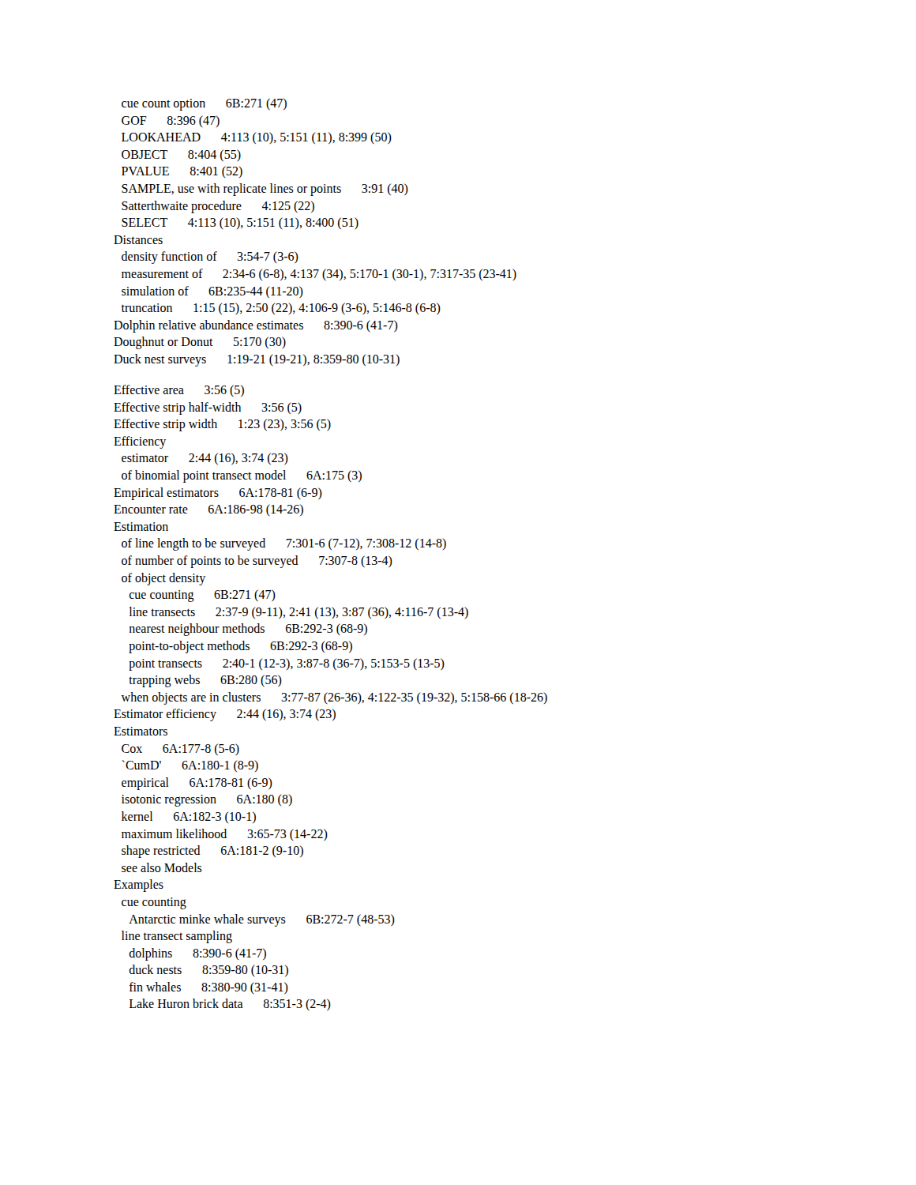cue count option6B:271 (47)
GOF8:396 (47)
LOOKAHEAD4:113 (10), 5:151 (11), 8:399 (50)
OBJECT8:404 (55)
PVALUE8:401 (52)
SAMPLE, use with replicate lines or points3:91 (40)
Satterthwaite procedure4:125 (22)
SELECT4:113 (10), 5:151 (11), 8:400 (51)
Distances
density function of3:54-7 (3-6)
measurement of2:34-6 (6-8), 4:137 (34), 5:170-1 (30-1), 7:317-35 (23-41)
simulation of6B:235-44 (11-20)
truncation1:15 (15), 2:50 (22), 4:106-9 (3-6), 5:146-8 (6-8)
Dolphin relative abundance estimates8:390-6 (41-7)
Doughnut or Donut5:170 (30)
Duck nest surveys1:19-21 (19-21), 8:359-80 (10-31)
Effective area3:56 (5)
Effective strip half-width3:56 (5)
Effective strip width1:23 (23), 3:56 (5)
Efficiency
estimator2:44 (16), 3:74 (23)
of binomial point transect model6A:175 (3)
Empirical estimators6A:178-81 (6-9)
Encounter rate6A:186-98 (14-26)
Estimation
of line length to be surveyed7:301-6 (7-12), 7:308-12 (14-8)
of number of points to be surveyed7:307-8 (13-4)
of object density
cue counting6B:271 (47)
line transects2:37-9 (9-11), 2:41 (13), 3:87 (36), 4:116-7 (13-4)
nearest neighbour methods6B:292-3 (68-9)
point-to-object methods6B:292-3 (68-9)
point transects2:40-1 (12-3), 3:87-8 (36-7), 5:153-5 (13-5)
trapping webs6B:280 (56)
when objects are in clusters3:77-87 (26-36), 4:122-35 (19-32), 5:158-66 (18-26)
Estimator efficiency2:44 (16), 3:74 (23)
Estimators
Cox6A:177-8 (5-6)
`CumD'6A:180-1 (8-9)
empirical6A:178-81 (6-9)
isotonic regression6A:180 (8)
kernel6A:182-3 (10-1)
maximum likelihood3:65-73 (14-22)
shape restricted6A:181-2 (9-10)
see also Models
Examples
cue counting
Antarctic minke whale surveys6B:272-7 (48-53)
line transect sampling
dolphins8:390-6 (41-7)
duck nests8:359-80 (10-31)
fin whales8:380-90 (31-41)
Lake Huron brick data8:351-3 (2-4)